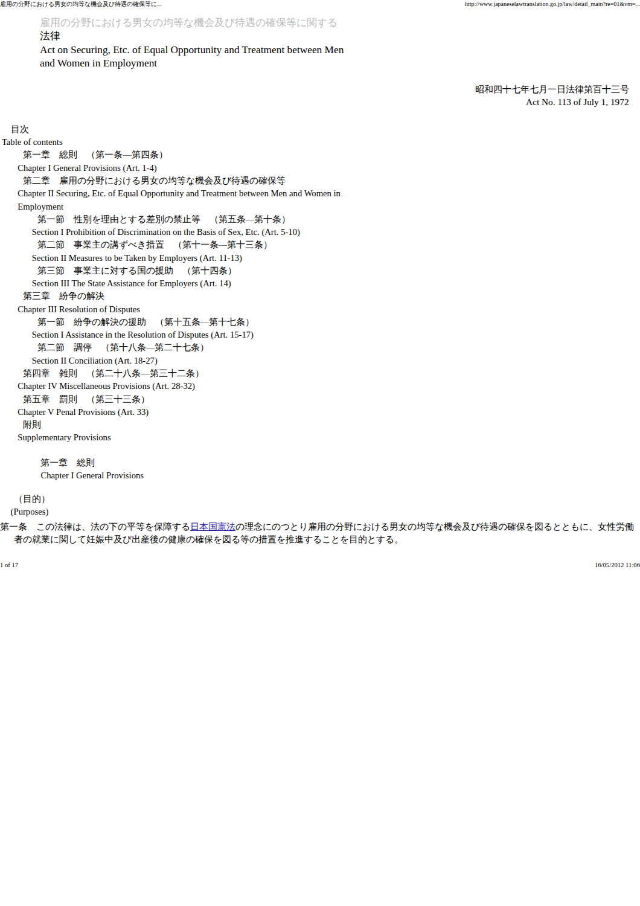雇用の分野における男女の均等な機会及び待遇の確保等に...
http://www.japaneselawtranslation.go.jp/law/detail_main?re=01&vm=...
雇用の分野における男女の均等な機会及び待遇の確保等に関する
法律
Act on Securing, Etc. of Equal Opportunity and Treatment between Men
and Women in Employment
昭和四十七年七月一日法律第百十三号
Act No. 113 of July 1, 1972
目次
Table of contents
第一章　総則　（第一条—第四条）
Chapter I General Provisions (Art. 1-4)
第二章　雇用の分野における男女の均等な機会及び待遇の確保等
Chapter II Securing, Etc. of Equal Opportunity and Treatment between Men and Women in
Employment
第一節　性別を理由とする差別の禁止等　（第五条—第十条）
Section I Prohibition of Discrimination on the Basis of Sex, Etc. (Art. 5-10)
第二節　事業主の講ずべき措置　（第十一条—第十三条）
Section II Measures to be Taken by Employers (Art. 11-13)
第三節　事業主に対する国の援助　（第十四条）
Section III The State Assistance for Employers (Art. 14)
第三章　紛争の解決
Chapter III Resolution of Disputes
第一節　紛争の解決の援助　（第十五条—第十七条）
Section I Assistance in the Resolution of Disputes (Art. 15-17)
第二節　調停　（第十八条—第二十七条）
Section II Conciliation (Art. 18-27)
第四章　雑則　（第二十八条—第三十二条）
Chapter IV Miscellaneous Provisions (Art. 28-32)
第五章　罰則　（第三十三条）
Chapter V Penal Provisions (Art. 33)
附則
Supplementary Provisions
第一章　総則
Chapter I General Provisions
（目的）
(Purposes)
第一条　この法律は、法の下の平等を保障する日本国憲法の理念にのつとり雇用の分野における男女の均等な機会及び待遇の確保を図るとともに、女性労働者の就業に関して妊娠中及び出産後の健康の確保を図る等の措置を推進することを目的とする。
1 of 17
16/05/2012 11:06